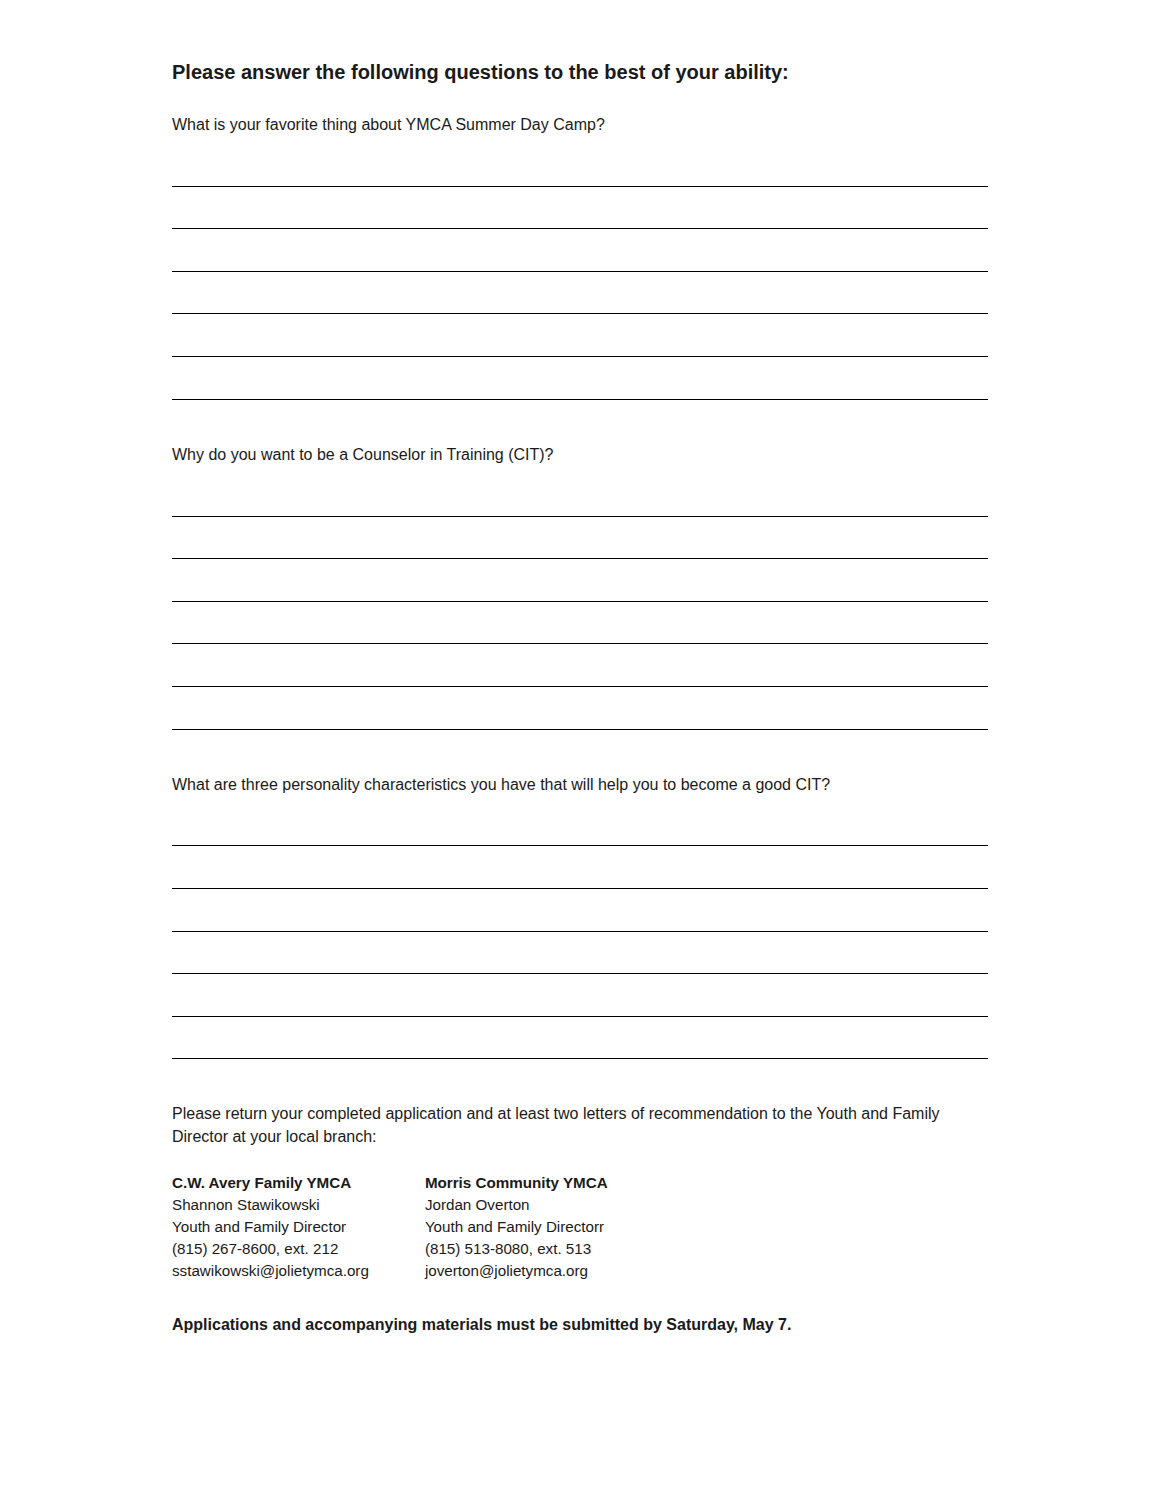Please answer the following questions to the best of your ability:
What is your favorite thing about YMCA Summer Day Camp?
Why do you want to be a Counselor in Training (CIT)?
What are three personality characteristics you have that will help you to become a good CIT?
Please return your completed application and at least two letters of recommendation to the Youth and Family Director at your local branch:
C.W. Avery Family YMCA
Shannon Stawikowski
Youth and Family Director
(815) 267-8600, ext. 212
sstawikowski@jolietymca.org
Morris Community YMCA
Jordan Overton
Youth and Family Directorr
(815) 513-8080, ext. 513
joverton@jolietymca.org
Applications and accompanying materials must be submitted by Saturday, May 7.